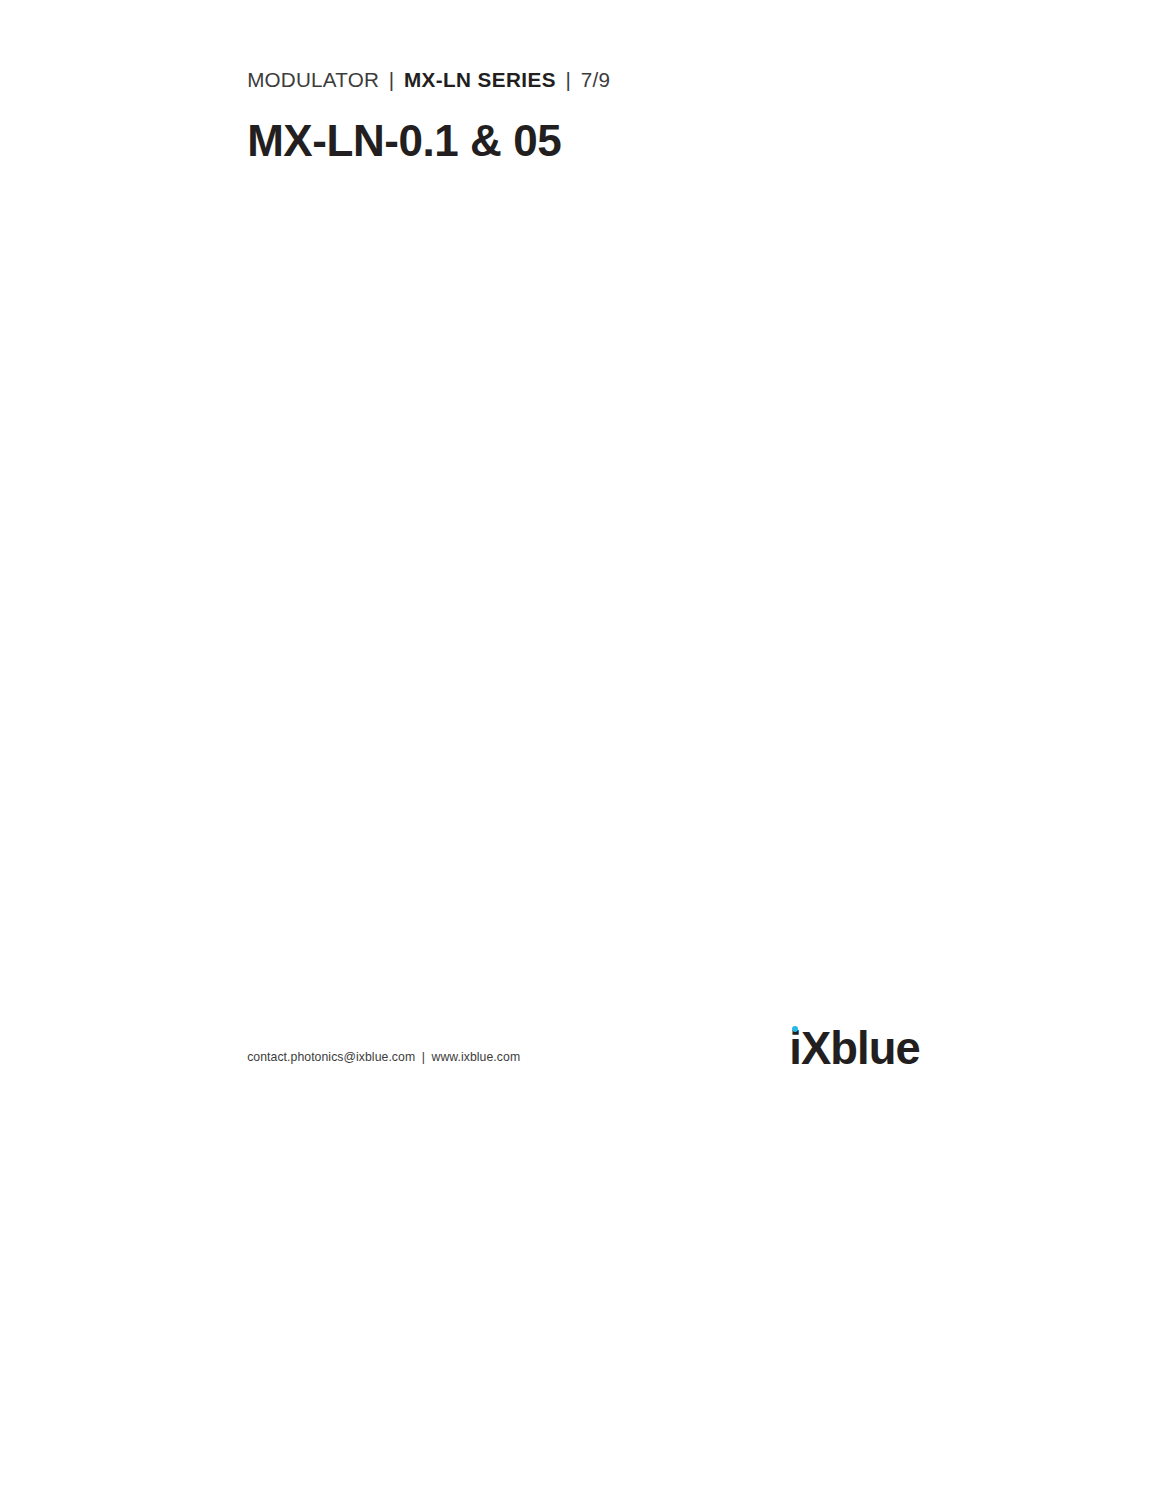MODULATOR | MX-LN SERIES | 7/9
MX-LN-0.1 & 05
contact.photonics@ixblue.com | www.ixblue.com
iXblue